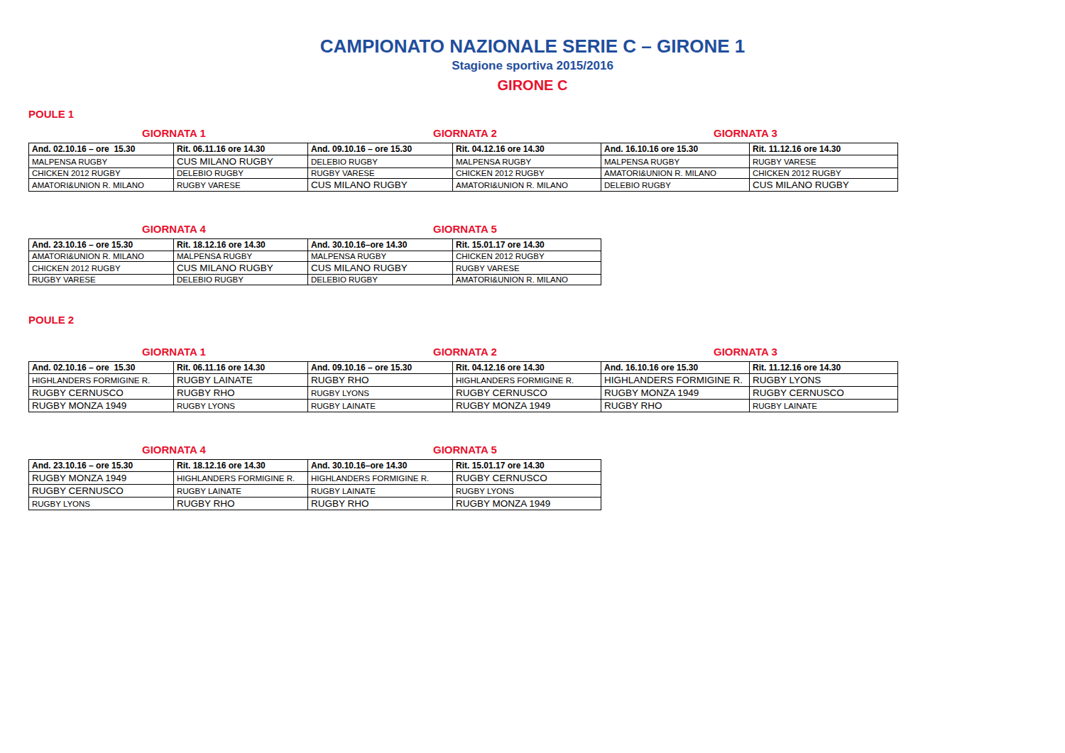CAMPIONATO NAZIONALE SERIE C – GIRONE 1
Stagione sportiva 2015/2016
GIRONE C
POULE 1
GIORNATA 1 GIORNATA 2 GIORNATA 3
| And. 02.10.16 – ore 15.30 | Rit. 06.11.16 ore 14.30 | And. 09.10.16 – ore 15.30 | Rit. 04.12.16 ore 14.30 | And. 16.10.16 ore 15.30 | Rit. 11.12.16 ore 14.30 |
| --- | --- | --- | --- | --- | --- |
| MALPENSA RUGBY | CUS MILANO RUGBY | DELEBIO RUGBY | MALPENSA RUGBY | MALPENSA RUGBY | RUGBY VARESE |
| CHICKEN 2012 RUGBY | DELEBIO RUGBY | RUGBY VARESE | CHICKEN 2012 RUGBY | AMATORI&UNION R. MILANO | CHICKEN 2012 RUGBY |
| AMATORI&UNION R. MILANO | RUGBY VARESE | CUS MILANO RUGBY | AMATORI&UNION R. MILANO | DELEBIO RUGBY | CUS MILANO RUGBY |
GIORNATA 4 GIORNATA 5
| And. 23.10.16 – ore 15.30 | Rit. 18.12.16 ore 14.30 | And. 30.10.16–ore 14.30 | Rit. 15.01.17 ore 14.30 |
| --- | --- | --- | --- |
| AMATORI&UNION R. MILANO | MALPENSA RUGBY | MALPENSA RUGBY | CHICKEN 2012 RUGBY |
| CHICKEN 2012 RUGBY | CUS MILANO RUGBY | CUS MILANO RUGBY | RUGBY VARESE |
| RUGBY VARESE | DELEBIO RUGBY | DELEBIO RUGBY | AMATORI&UNION R. MILANO |
POULE 2
GIORNATA 1 GIORNATA 2 GIORNATA 3
| And. 02.10.16 – ore 15.30 | Rit. 06.11.16 ore 14.30 | And. 09.10.16 – ore 15.30 | Rit. 04.12.16 ore 14.30 | And. 16.10.16 ore 15.30 | Rit. 11.12.16 ore 14.30 |
| --- | --- | --- | --- | --- | --- |
| HIGHLANDERS FORMIGINE R. | RUGBY LAINATE | RUGBY RHO | HIGHLANDERS FORMIGINE R. | HIGHLANDERS FORMIGINE R. | RUGBY LYONS |
| RUGBY CERNUSCO | RUGBY RHO | RUGBY LYONS | RUGBY CERNUSCO | RUGBY MONZA 1949 | RUGBY CERNUSCO |
| RUGBY MONZA 1949 | RUGBY LYONS | RUGBY LAINATE | RUGBY MONZA 1949 | RUGBY RHO | RUGBY LAINATE |
GIORNATA 4 GIORNATA 5
| And. 23.10.16 – ore 15.30 | Rit. 18.12.16 ore 14.30 | And. 30.10.16–ore 14.30 | Rit. 15.01.17 ore 14.30 |
| --- | --- | --- | --- |
| RUGBY MONZA 1949 | HIGHLANDERS FORMIGINE R. | HIGHLANDERS FORMIGINE R. | RUGBY CERNUSCO |
| RUGBY CERNUSCO | RUGBY LAINATE | RUGBY LAINATE | RUGBY LYONS |
| RUGBY LYONS | RUGBY RHO | RUGBY RHO | RUGBY MONZA 1949 |